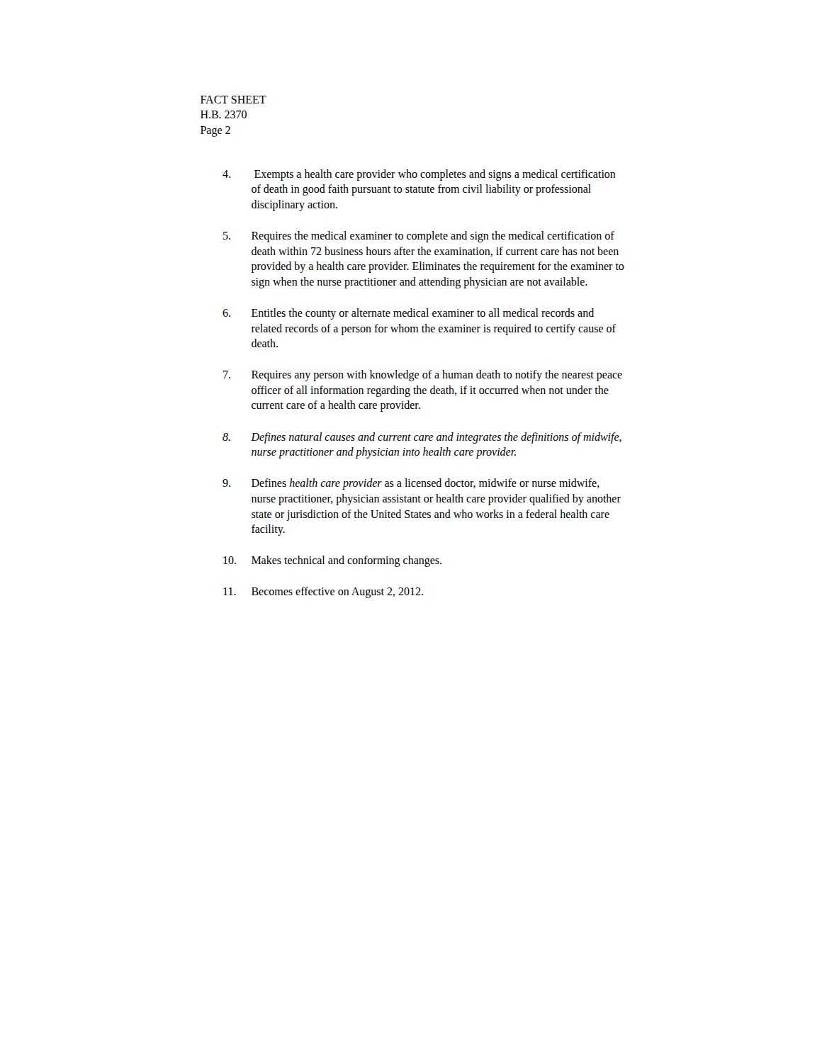FACT SHEET
H.B. 2370
Page 2
4. Exempts a health care provider who completes and signs a medical certification of death in good faith pursuant to statute from civil liability or professional disciplinary action.
5. Requires the medical examiner to complete and sign the medical certification of death within 72 business hours after the examination, if current care has not been provided by a health care provider. Eliminates the requirement for the examiner to sign when the nurse practitioner and attending physician are not available.
6. Entitles the county or alternate medical examiner to all medical records and related records of a person for whom the examiner is required to certify cause of death.
7. Requires any person with knowledge of a human death to notify the nearest peace officer of all information regarding the death, if it occurred when not under the current care of a health care provider.
8. Defines natural causes and current care and integrates the definitions of midwife, nurse practitioner and physician into health care provider.
9. Defines health care provider as a licensed doctor, midwife or nurse midwife, nurse practitioner, physician assistant or health care provider qualified by another state or jurisdiction of the United States and who works in a federal health care facility.
10. Makes technical and conforming changes.
11. Becomes effective on August 2, 2012.